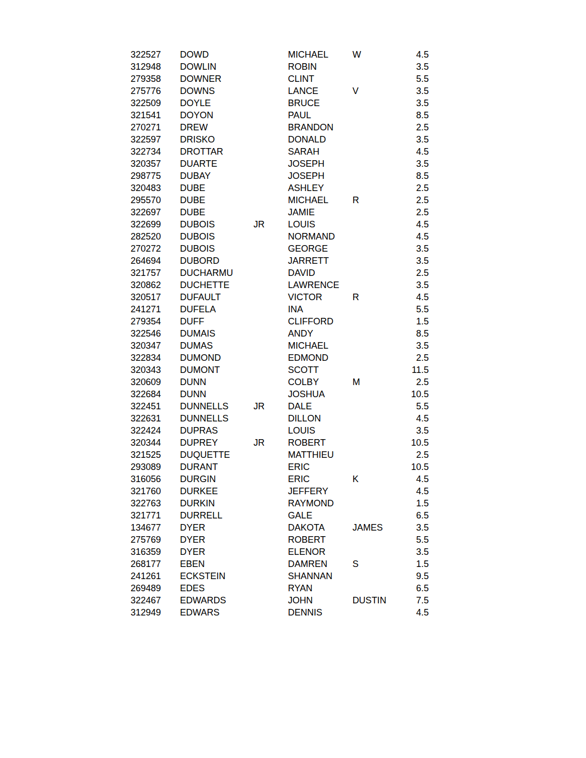| 322527 | DOWD | | MICHAEL | W | 4.5 |
| 312948 | DOWLIN | | ROBIN | | 3.5 |
| 279358 | DOWNER | | CLINT | | 5.5 |
| 275776 | DOWNS | | LANCE | V | 3.5 |
| 322509 | DOYLE | | BRUCE | | 3.5 |
| 321541 | DOYON | | PAUL | | 8.5 |
| 270271 | DREW | | BRANDON | | 2.5 |
| 322597 | DRISKO | | DONALD | | 3.5 |
| 322734 | DROTTAR | | SARAH | | 4.5 |
| 320357 | DUARTE | | JOSEPH | | 3.5 |
| 298775 | DUBAY | | JOSEPH | | 8.5 |
| 320483 | DUBE | | ASHLEY | | 2.5 |
| 295570 | DUBE | | MICHAEL | R | 2.5 |
| 322697 | DUBE | | JAMIE | | 2.5 |
| 322699 | DUBOIS | JR | LOUIS | | 4.5 |
| 282520 | DUBOIS | | NORMAND | | 4.5 |
| 270272 | DUBOIS | | GEORGE | | 3.5 |
| 264694 | DUBORD | | JARRETT | | 3.5 |
| 321757 | DUCHARMU | | DAVID | | 2.5 |
| 320862 | DUCHETTE | | LAWRENCE | | 3.5 |
| 320517 | DUFAULT | | VICTOR | R | 4.5 |
| 241271 | DUFELA | | INA | | 5.5 |
| 279354 | DUFF | | CLIFFORD | | 1.5 |
| 322546 | DUMAIS | | ANDY | | 8.5 |
| 320347 | DUMAS | | MICHAEL | | 3.5 |
| 322834 | DUMOND | | EDMOND | | 2.5 |
| 320343 | DUMONT | | SCOTT | | 11.5 |
| 320609 | DUNN | | COLBY | M | 2.5 |
| 322684 | DUNN | | JOSHUA | | 10.5 |
| 322451 | DUNNELLS | JR | DALE | | 5.5 |
| 322631 | DUNNELLS | | DILLON | | 4.5 |
| 322424 | DUPRAS | | LOUIS | | 3.5 |
| 320344 | DUPREY | JR | ROBERT | | 10.5 |
| 321525 | DUQUETTE | | MATTHIEU | | 2.5 |
| 293089 | DURANT | | ERIC | | 10.5 |
| 316056 | DURGIN | | ERIC | K | 4.5 |
| 321760 | DURKEE | | JEFFERY | | 4.5 |
| 322763 | DURKIN | | RAYMOND | | 1.5 |
| 321771 | DURRELL | | GALE | | 6.5 |
| 134677 | DYER | | DAKOTA | JAMES | 3.5 |
| 275769 | DYER | | ROBERT | | 5.5 |
| 316359 | DYER | | ELENOR | | 3.5 |
| 268177 | EBEN | | DAMREN | S | 1.5 |
| 241261 | ECKSTEIN | | SHANNAN | | 9.5 |
| 269489 | EDES | | RYAN | | 6.5 |
| 322467 | EDWARDS | | JOHN | DUSTIN | 7.5 |
| 312949 | EDWARS | | DENNIS | | 4.5 |